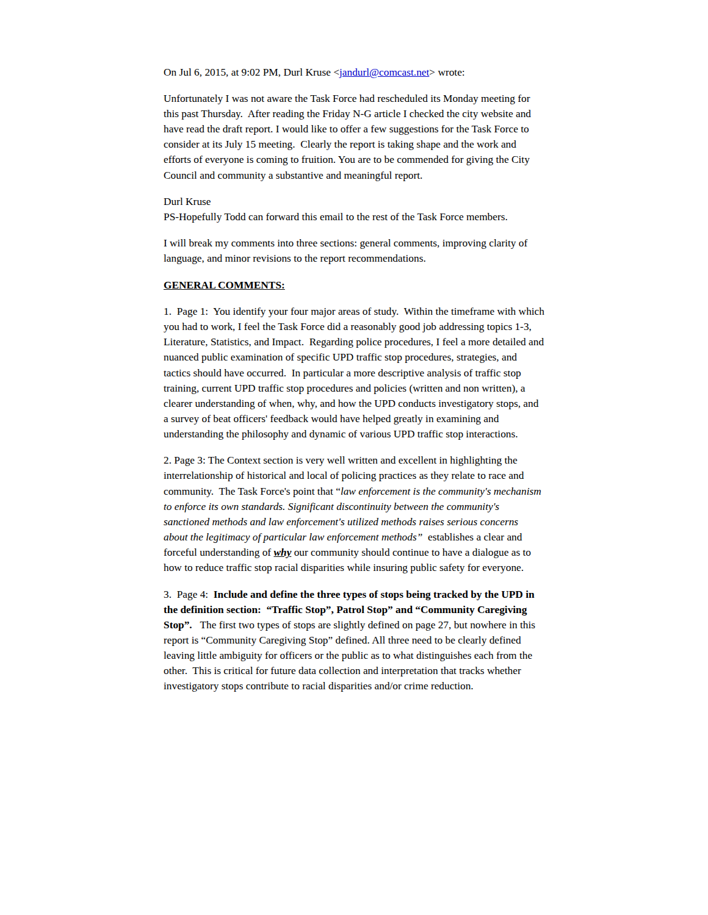On Jul 6, 2015, at 9:02 PM, Durl Kruse <jandurl@comcast.net> wrote:
Unfortunately I was not aware the Task Force had rescheduled its Monday meeting for this past Thursday. After reading the Friday N-G article I checked the city website and have read the draft report. I would like to offer a few suggestions for the Task Force to consider at its July 15 meeting. Clearly the report is taking shape and the work and efforts of everyone is coming to fruition. You are to be commended for giving the City Council and community a substantive and meaningful report.
Durl Kruse
PS-Hopefully Todd can forward this email to the rest of the Task Force members.
I will break my comments into three sections: general comments, improving clarity of language, and minor revisions to the report recommendations.
GENERAL COMMENTS:
1. Page 1: You identify your four major areas of study. Within the timeframe with which you had to work, I feel the Task Force did a reasonably good job addressing topics 1-3, Literature, Statistics, and Impact. Regarding police procedures, I feel a more detailed and nuanced public examination of specific UPD traffic stop procedures, strategies, and tactics should have occurred. In particular a more descriptive analysis of traffic stop training, current UPD traffic stop procedures and policies (written and non written), a clearer understanding of when, why, and how the UPD conducts investigatory stops, and a survey of beat officers' feedback would have helped greatly in examining and understanding the philosophy and dynamic of various UPD traffic stop interactions.
2. Page 3: The Context section is very well written and excellent in highlighting the interrelationship of historical and local of policing practices as they relate to race and community. The Task Force's point that “law enforcement is the community's mechanism to enforce its own standards. Significant discontinuity between the community's sanctioned methods and law enforcement's utilized methods raises serious concerns about the legitimacy of particular law enforcement methods” establishes a clear and forceful understanding of why our community should continue to have a dialogue as to how to reduce traffic stop racial disparities while insuring public safety for everyone.
3. Page 4: Include and define the three types of stops being tracked by the UPD in the definition section: “Traffic Stop”, Patrol Stop” and “Community Caregiving Stop”. The first two types of stops are slightly defined on page 27, but nowhere in this report is “Community Caregiving Stop” defined. All three need to be clearly defined leaving little ambiguity for officers or the public as to what distinguishes each from the other. This is critical for future data collection and interpretation that tracks whether investigatory stops contribute to racial disparities and/or crime reduction.